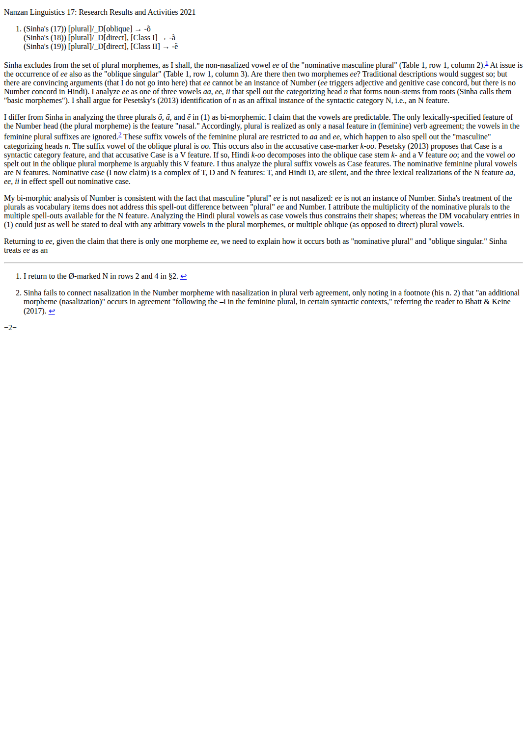Nanzan Linguistics 17: Research Results and Activities 2021
(Sinha's (17)) [plural]/_D[oblique] → -õ
(Sinha's (18)) [plural]/_D[direct], [Class I] → -ã
(Sinha's (19)) [plural]/_D[direct], [Class II] → -ẽ
Sinha excludes from the set of plural morphemes, as I shall, the non-nasalized vowel ee of the "nominative masculine plural" (Table 1, row 1, column 2).1 At issue is the occurrence of ee also as the "oblique singular" (Table 1, row 1, column 3). Are there then two morphemes ee? Traditional descriptions would suggest so; but there are convincing arguments (that I do not go into here) that ee cannot be an instance of Number (ee triggers adjective and genitive case concord, but there is no Number concord in Hindi). I analyze ee as one of three vowels aa, ee, ii that spell out the categorizing head n that forms noun-stems from roots (Sinha calls them "basic morphemes"). I shall argue for Pesetsky's (2013) identification of n as an affixal instance of the syntactic category N, i.e., an N feature.
I differ from Sinha in analyzing the three plurals õ, ã, and ẽ in (1) as bi-morphemic. I claim that the vowels are predictable. The only lexically-specified feature of the Number head (the plural morpheme) is the feature "nasal." Accordingly, plural is realized as only a nasal feature in (feminine) verb agreement; the vowels in the feminine plural suffixes are ignored.2 These suffix vowels of the feminine plural are restricted to aa and ee, which happen to also spell out the "masculine" categorizing heads n. The suffix vowel of the oblique plural is oo. This occurs also in the accusative case-marker k-oo. Pesetsky (2013) proposes that Case is a syntactic category feature, and that accusative Case is a V feature. If so, Hindi k-oo decomposes into the oblique case stem k- and a V feature oo; and the vowel oo spelt out in the oblique plural morpheme is arguably this V feature. I thus analyze the plural suffix vowels as Case features. The nominative feminine plural vowels are N features. Nominative case (I now claim) is a complex of T, D and N features: T, and Hindi D, are silent, and the three lexical realizations of the N feature aa, ee, ii in effect spell out nominative case.
My bi-morphic analysis of Number is consistent with the fact that masculine "plural" ee is not nasalized: ee is not an instance of Number. Sinha's treatment of the plurals as vocabulary items does not address this spell-out difference between "plural" ee and Number. I attribute the multiplicity of the nominative plurals to the multiple spell-outs available for the N feature. Analyzing the Hindi plural vowels as case vowels thus constrains their shapes; whereas the DM vocabulary entries in (1) could just as well be stated to deal with any arbitrary vowels in the plural morphemes, or multiple oblique (as opposed to direct) plural vowels.
Returning to ee, given the claim that there is only one morpheme ee, we need to explain how it occurs both as "nominative plural" and "oblique singular." Sinha treats ee as an
I return to the Ø-marked N in rows 2 and 4 in §2. ↩
Sinha fails to connect nasalization in the Number morpheme with nasalization in plural verb agreement, only noting in a footnote (his n. 2) that "an additional morpheme (nasalization)" occurs in agreement "following the –i in the feminine plural, in certain syntactic contexts," referring the reader to Bhatt & Keine (2017). ↩
−2−